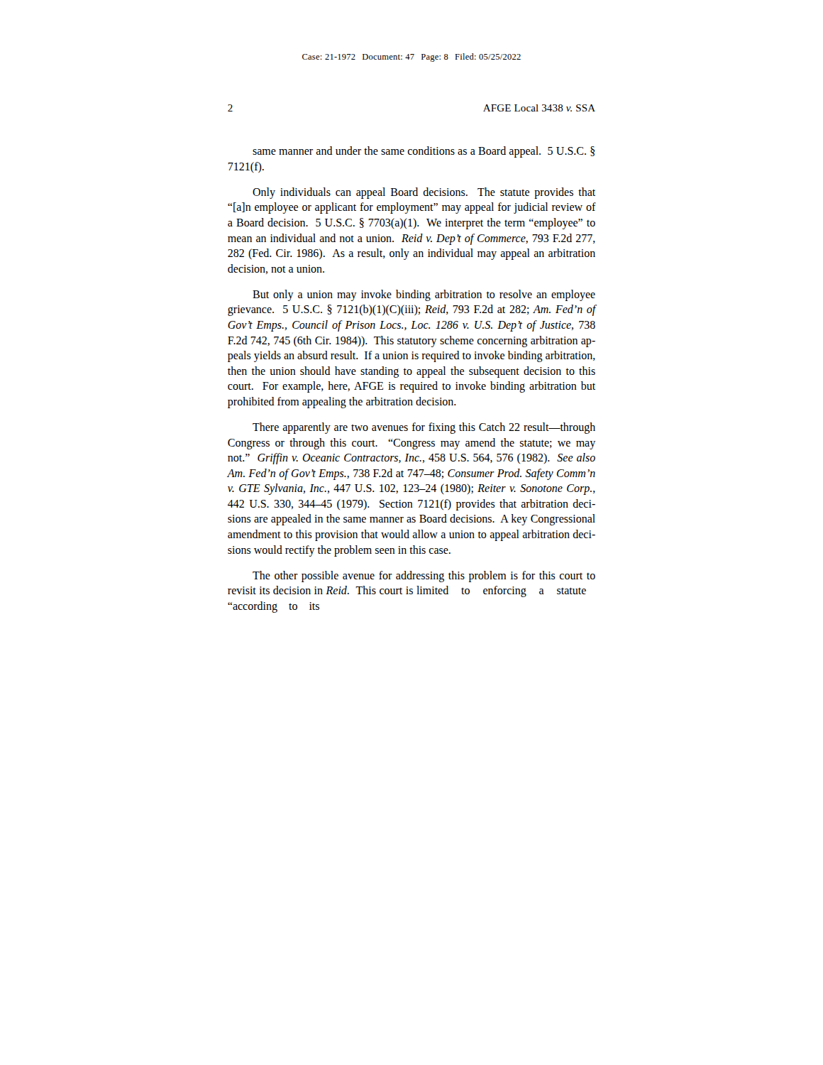Case: 21-1972 Document: 47 Page: 8 Filed: 05/25/2022
2 AFGE Local 3438 v. SSA
same manner and under the same conditions as a Board appeal. 5 U.S.C. § 7121(f).
Only individuals can appeal Board decisions. The statute provides that “[a]n employee or applicant for employment” may appeal for judicial review of a Board decision. 5 U.S.C. § 7703(a)(1). We interpret the term “employee” to mean an individual and not a union. Reid v. Dep’t of Commerce, 793 F.2d 277, 282 (Fed. Cir. 1986). As a result, only an individual may appeal an arbitration decision, not a union.
But only a union may invoke binding arbitration to resolve an employee grievance. 5 U.S.C. § 7121(b)(1)(C)(iii); Reid, 793 F.2d at 282; Am. Fed’n of Gov’t Emps., Council of Prison Locs., Loc. 1286 v. U.S. Dep’t of Justice, 738 F.2d 742, 745 (6th Cir. 1984)). This statutory scheme concerning arbitration appeals yields an absurd result. If a union is required to invoke binding arbitration, then the union should have standing to appeal the subsequent decision to this court. For example, here, AFGE is required to invoke binding arbitration but prohibited from appealing the arbitration decision.
There apparently are two avenues for fixing this Catch 22 result—through Congress or through this court. “Congress may amend the statute; we may not.” Griffin v. Oceanic Contractors, Inc., 458 U.S. 564, 576 (1982). See also Am. Fed’n of Gov’t Emps., 738 F.2d at 747–48; Consumer Prod. Safety Comm’n v. GTE Sylvania, Inc., 447 U.S. 102, 123–24 (1980); Reiter v. Sonotone Corp., 442 U.S. 330, 344–45 (1979). Section 7121(f) provides that arbitration decisions are appealed in the same manner as Board decisions. A key Congressional amendment to this provision that would allow a union to appeal arbitration decisions would rectify the problem seen in this case.
The other possible avenue for addressing this problem is for this court to revisit its decision in Reid. This court is limited to enforcing a statute “according to its